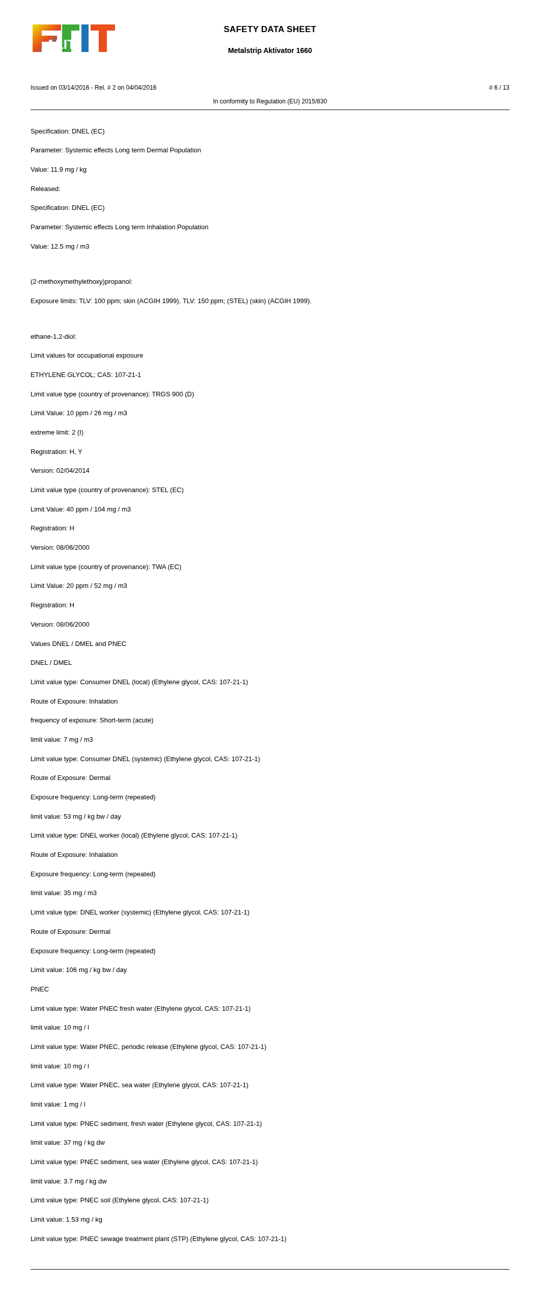ALIT
SAFETY DATA SHEET
Metalstrip Aktivator 1660
Issued on 03/14/2016 - Rel. # 2 on 04/04/2016 # 6 / 13
In conformity to Regulation (EU) 2015/830
Specification: DNEL (EC)
Parameter: Systemic effects Long term Dermal Population
Value: 11.9 mg / kg
Released:
Specification: DNEL (EC)
Parameter: Systemic effects Long term Inhalation Population
Value: 12.5 mg / m3
(2-methoxymethylethoxy)propanol:
Exposure limits: TLV: 100 ppm; skin (ACGIH 1999). TLV: 150 ppm; (STEL) (skin) (ACGIH 1999).
ethane-1,2-diol:
Limit values for occupational exposure
ETHYLENE GLYCOL; CAS: 107-21-1
Limit value type (country of provenance): TRGS 900 (D)
Limit Value: 10 ppm / 26 mg / m3
extreme limit: 2 (I)
Registration: H, Y
Version: 02/04/2014
Limit value type (country of provenance): STEL (EC)
Limit Value: 40 ppm / 104 mg / m3
Registration: H
Version: 08/06/2000
Limit value type (country of provenance): TWA (EC)
Limit Value: 20 ppm / 52 mg / m3
Registration: H
Version: 08/06/2000
Values DNEL / DMEL and PNEC
DNEL / DMEL
Limit value type: Consumer DNEL (local) (Ethylene glycol, CAS: 107-21-1)
Route of Exposure: Inhalation
frequency of exposure: Short-term (acute)
limit value: 7 mg / m3
Limit value type: Consumer DNEL (systemic) (Ethylene glycol, CAS: 107-21-1)
Route of Exposure: Dermal
Exposure frequency: Long-term (repeated)
limit value: 53 mg / kg bw / day
Limit value type: DNEL worker (local) (Ethylene glycol, CAS: 107-21-1)
Route of Exposure: Inhalation
Exposure frequency: Long-term (repeated)
limit value: 35 mg / m3
Limit value type: DNEL worker (systemic) (Ethylene glycol, CAS: 107-21-1)
Route of Exposure: Dermal
Exposure frequency: Long-term (repeated)
Limit value: 106 mg / kg bw / day
PNEC
Limit value type: Water PNEC fresh water (Ethylene glycol, CAS: 107-21-1)
limit value: 10 mg / l
Limit value type: Water PNEC, periodic release (Ethylene glycol, CAS: 107-21-1)
limit value: 10 mg / l
Limit value type: Water PNEC, sea water (Ethylene glycol, CAS: 107-21-1)
limit value: 1 mg / l
Limit value type: PNEC sediment, fresh water (Ethylene glycol, CAS: 107-21-1)
limit value: 37 mg / kg dw
Limit value type: PNEC sediment, sea water (Ethylene glycol, CAS: 107-21-1)
limit value: 3.7 mg / kg dw
Limit value type: PNEC soil (Ethylene glycol, CAS: 107-21-1)
Limit value: 1.53 mg / kg
Limit value type: PNEC sewage treatment plant (STP) (Ethylene glycol, CAS: 107-21-1)